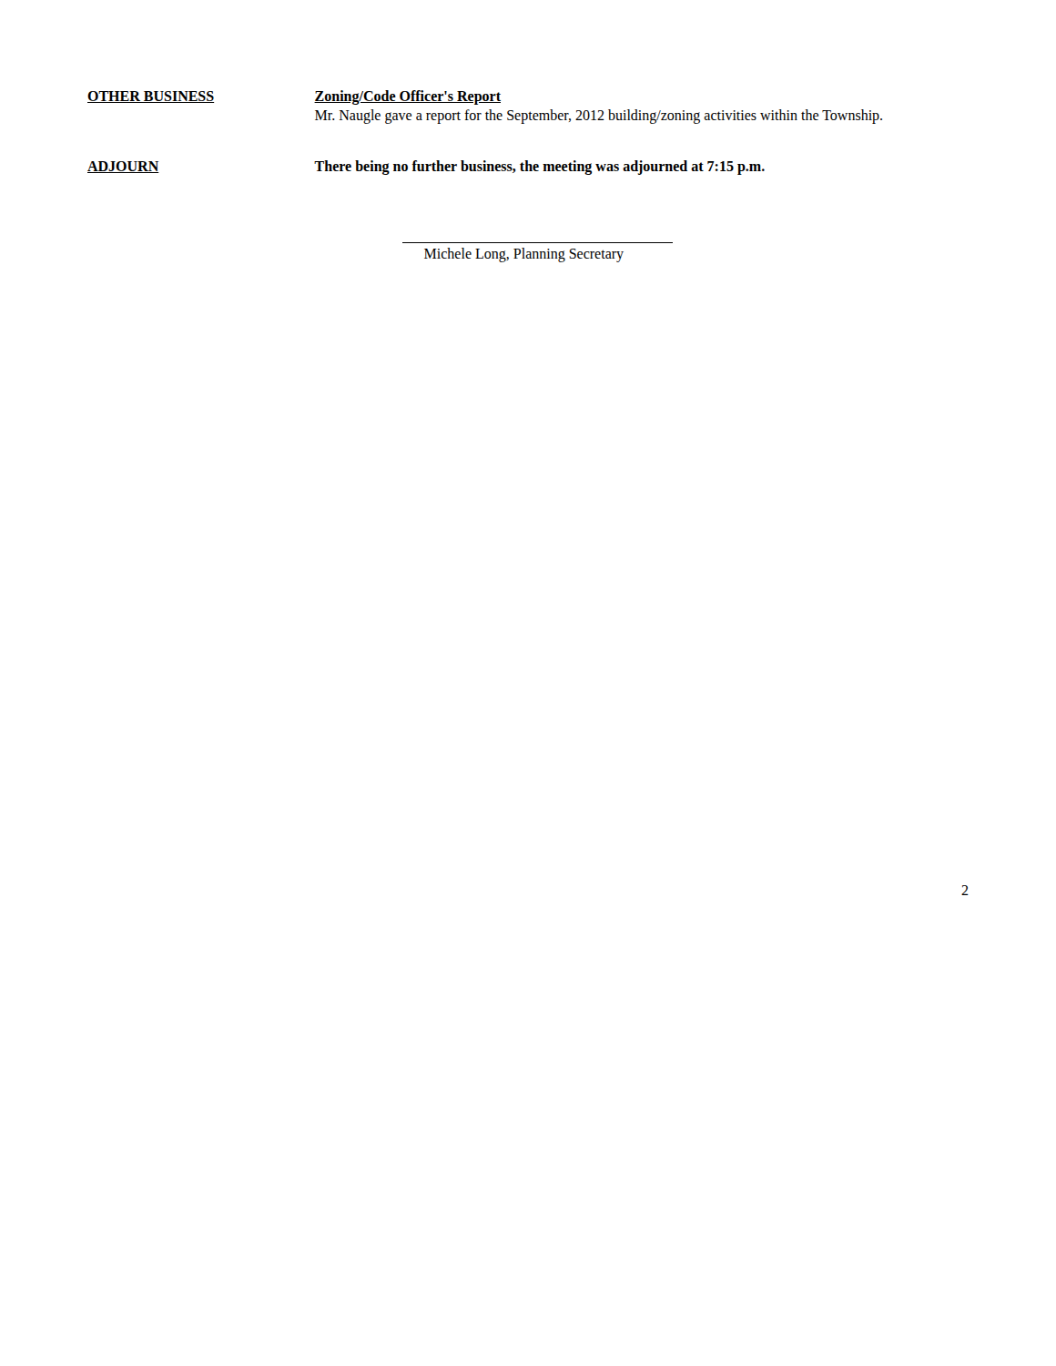OTHER BUSINESS
Zoning/Code Officer's Report
Mr. Naugle gave a report for the September, 2012 building/zoning activities within the Township.
ADJOURN
There being no further business, the meeting was adjourned at 7:15 p.m.
Michele Long, Planning Secretary
2